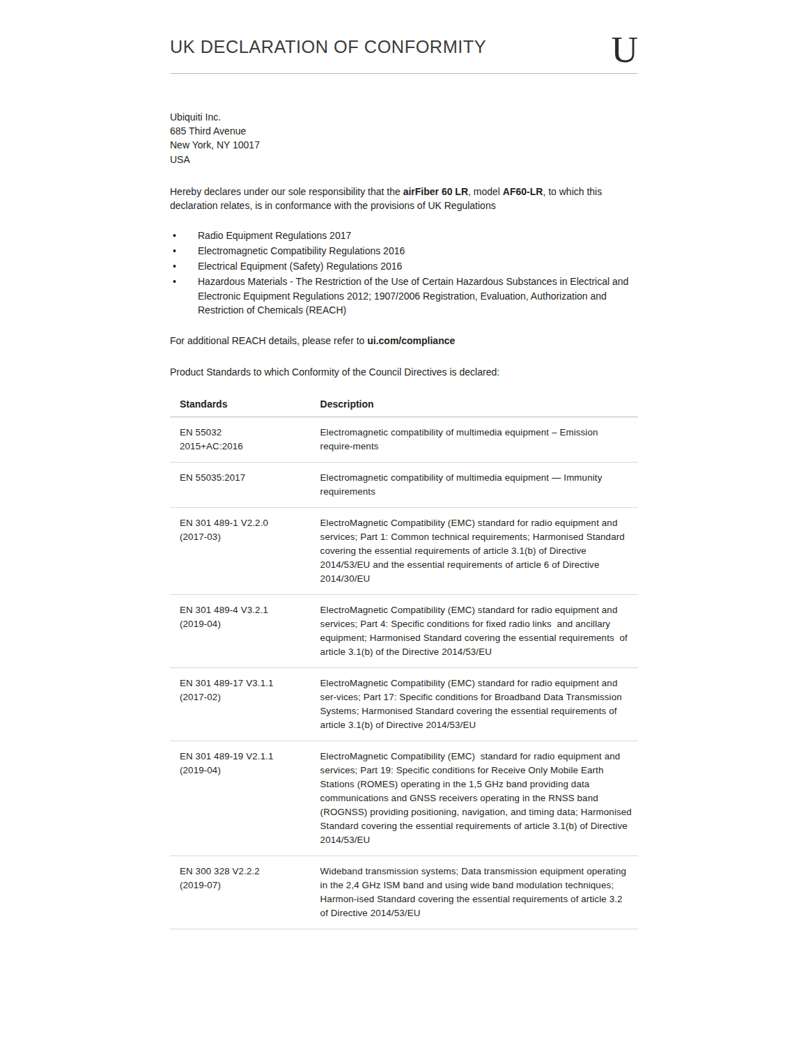UK DECLARATION OF CONFORMITY
U
Ubiquiti Inc.
685 Third Avenue
New York, NY 10017
USA
Hereby declares under our sole responsibility that the airFiber 60 LR, model AF60-LR, to which this declaration relates, is in conformance with the provisions of UK Regulations
Radio Equipment Regulations 2017
Electromagnetic Compatibility Regulations 2016
Electrical Equipment (Safety) Regulations 2016
Hazardous Materials - The Restriction of the Use of Certain Hazardous Substances in Electrical and Electronic Equipment Regulations 2012; 1907/2006 Registration, Evaluation, Authorization and Restriction of Chemicals (REACH)
For additional REACH details, please refer to ui.com/compliance
Product Standards to which Conformity of the Council Directives is declared:
| Standards | Description |
| --- | --- |
| EN 55032 2015+AC:2016 | Electromagnetic compatibility of multimedia equipment – Emission require‑ments |
| EN 55035:2017 | Electromagnetic compatibility of multimedia equipment — Immunity requirements |
| EN 301 489-1 V2.2.0 (2017-03) | ElectroMagnetic Compatibility (EMC) standard for radio equipment and services; Part 1: Common technical requirements; Harmonised Standard covering the essential requirements of article 3.1(b) of Directive 2014/53/EU and the essential requirements of article 6 of Directive 2014/30/EU |
| EN 301 489-4 V3.2.1 (2019-04) | ElectroMagnetic Compatibility (EMC) standard for radio equipment and services; Part 4: Specific conditions for fixed radio links and ancillary equipment; Harmonised Standard covering the essential requirements of article 3.1(b) of the Directive 2014/53/EU |
| EN 301 489-17 V3.1.1 (2017-02) | ElectroMagnetic Compatibility (EMC) standard for radio equipment and ser‑vices; Part 17: Specific conditions for Broadband Data Transmission Systems; Harmonised Standard covering the essential requirements of article 3.1(b) of Directive 2014/53/EU |
| EN 301 489-19 V2.1.1 (2019-04) | ElectroMagnetic Compatibility (EMC) standard for radio equipment and services; Part 19: Specific conditions for Receive Only Mobile Earth Stations (ROMES) operating in the 1,5 GHz band providing data communications and GNSS receivers operating in the RNSS band (ROGNSS) providing positioning, navigation, and timing data; Harmonised Standard covering the essential requirements of article 3.1(b) of Directive 2014/53/EU |
| EN 300 328 V2.2.2 (2019-07) | Wideband transmission systems; Data transmission equipment operating in the 2,4 GHz ISM band and using wide band modulation techniques; Harmon‑ised Standard covering the essential requirements of article 3.2 of Directive 2014/53/EU |